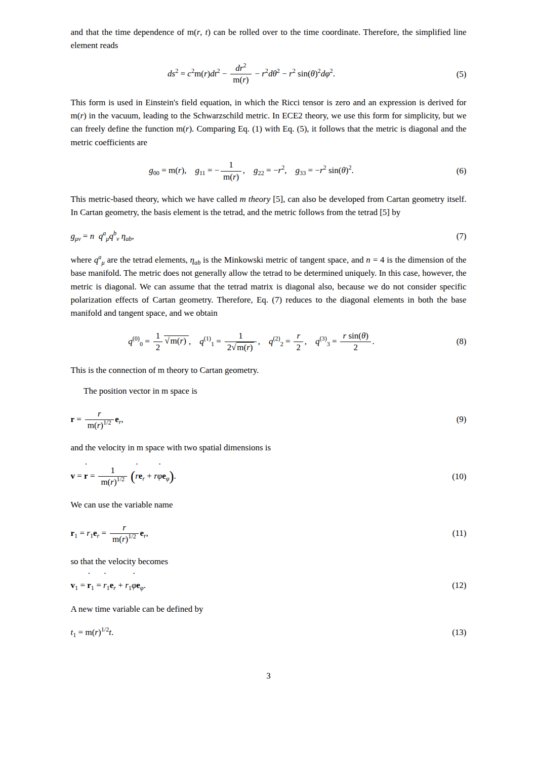and that the time dependence of m(r, t) can be rolled over to the time coordinate. Therefore, the simplified line element reads
ds2 = c2m(r)dt2 − dr2 m(r) − r2dθ2 − r2 sin(θ)2dφ2.
(5)
This form is used in Einstein's field equation, in which the Ricci tensor is zero and an expression is derived for m(r) in the vacuum, leading to the Schwarzschild metric. In ECE2 theory, we use this form for simplicity, but we can freely define the function m(r). Comparing Eq. (1) with Eq. (5), it follows that the metric is diagonal and the metric coefficients are
g00 = m(r), g11 = −1 m(r), g22 = −r2, g33 = −r2 sin(θ)2.
(6)
This metric-based theory, which we have called m theory [5], can also be developed from Cartan geometry itself. In Cartan geometry, the basis element is the tetrad, and the metric follows from the tetrad [5] by
gμν = n qaμqbν ηab,
(7)
where qaμ are the tetrad elements, ηab is the Minkowski metric of tangent space, and n = 4 is the dimension of the base manifold. The metric does not generally allow the tetrad to be determined uniquely. In this case, however, the metric is diagonal. We can assume that the tetrad matrix is diagonal also, because we do not consider specific polarization effects of Cartan geometry. Therefore, Eq. (7) reduces to the diagonal elements in both the base manifold and tangent space, and we obtain
q(0)0 = 12√m(r), q(1)1 = 12√m(r), q(2)2 = r 2, q(3)3 = r sin(θ) 2.
(8)
This is the connection of m theory to Cartan geometry.
The position vector in m space is
r = rm(r)1/2 er,
(9)
and the velocity in m space with two spatial dimensions is
v = r = 1 m(r)1/2 (rer + rφeφ).
(10)
We can use the variable name
r1 = r1er = rm(r)1/2 er,
(11)
so that the velocity becomes
v1 = r1 = r1er + r1φeφ.
(12)
A new time variable can be defined by
t1 = m(r)1/2t.
(13)
3